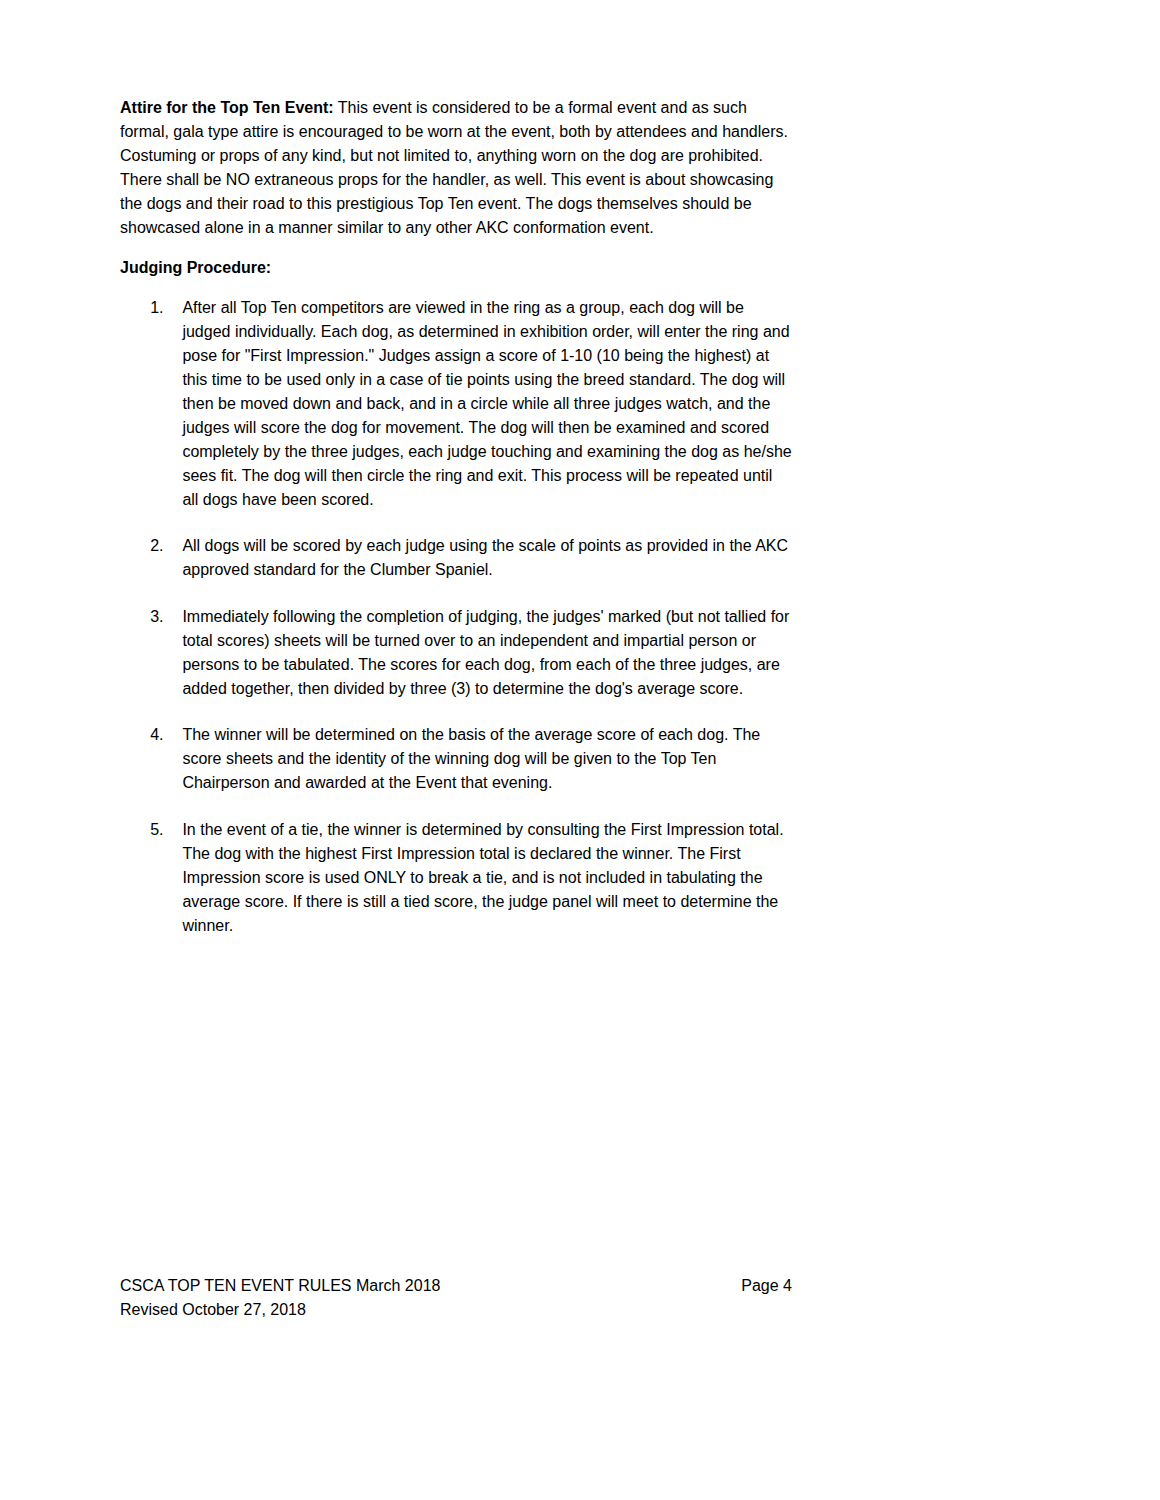Attire for the Top Ten Event: This event is considered to be a formal event and as such formal, gala type attire is encouraged to be worn at the event, both by attendees and handlers. Costuming or props of any kind, but not limited to, anything worn on the dog are prohibited. There shall be NO extraneous props for the handler, as well. This event is about showcasing the dogs and their road to this prestigious Top Ten event. The dogs themselves should be showcased alone in a manner similar to any other AKC conformation event.
Judging Procedure:
After all Top Ten competitors are viewed in the ring as a group, each dog will be judged individually. Each dog, as determined in exhibition order, will enter the ring and pose for "First Impression." Judges assign a score of 1-10 (10 being the highest) at this time to be used only in a case of tie points using the breed standard. The dog will then be moved down and back, and in a circle while all three judges watch, and the judges will score the dog for movement. The dog will then be examined and scored completely by the three judges, each judge touching and examining the dog as he/she sees fit. The dog will then circle the ring and exit. This process will be repeated until all dogs have been scored.
All dogs will be scored by each judge using the scale of points as provided in the AKC approved standard for the Clumber Spaniel.
Immediately following the completion of judging, the judges' marked (but not tallied for total scores) sheets will be turned over to an independent and impartial person or persons to be tabulated. The scores for each dog, from each of the three judges, are added together, then divided by three (3) to determine the dog's average score.
The winner will be determined on the basis of the average score of each dog. The score sheets and the identity of the winning dog will be given to the Top Ten Chairperson and awarded at the Event that evening.
In the event of a tie, the winner is determined by consulting the First Impression total. The dog with the highest First Impression total is declared the winner. The First Impression score is used ONLY to break a tie, and is not included in tabulating the average score. If there is still a tied score, the judge panel will meet to determine the winner.
CSCA TOP TEN EVENT RULES March 2018
Revised October 27, 2018
Page 4